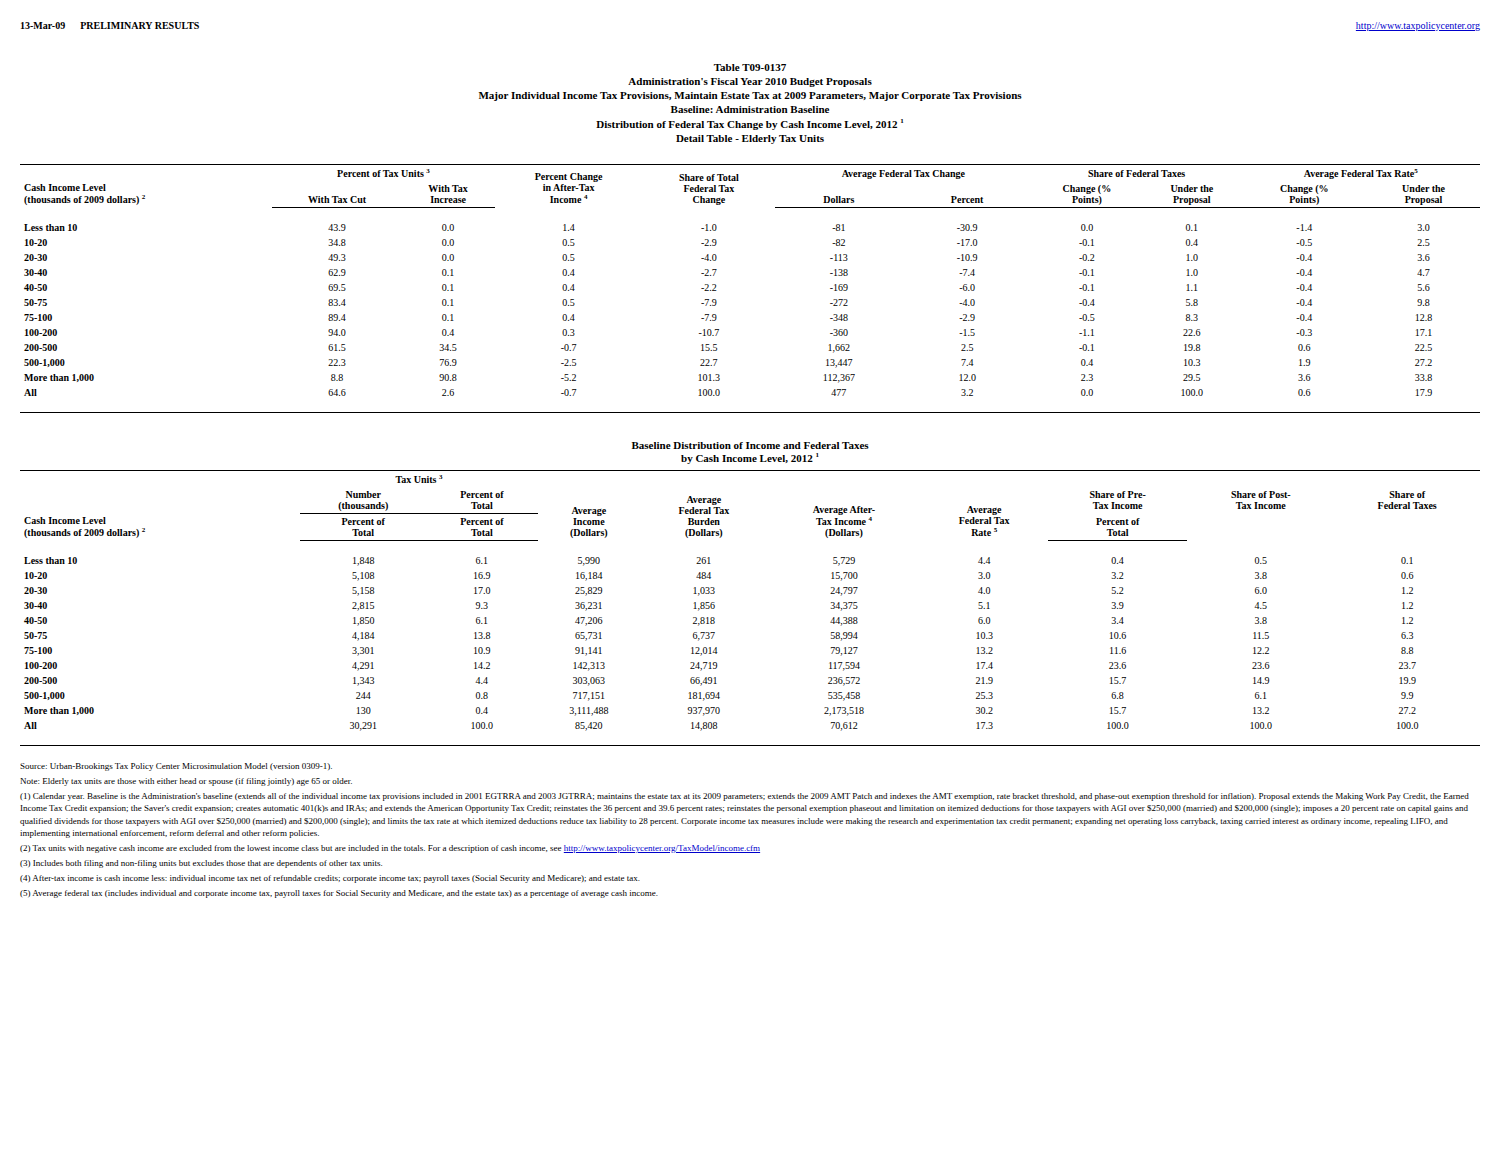13-Mar-09 PRELIMINARY RESULTS
http://www.taxpolicycenter.org
Table T09-0137
Administration's Fiscal Year 2010 Budget Proposals
Major Individual Income Tax Provisions, Maintain Estate Tax at 2009 Parameters, Major Corporate Tax Provisions
Baseline: Administration Baseline
Distribution of Federal Tax Change by Cash Income Level, 2012 1
Detail Table - Elderly Tax Units
| Cash Income Level (thousands of 2009 dollars) 2 | Percent of Tax Units 3 | Percent Change in After-Tax Income 4 | Share of Total Federal Tax Change | Average Federal Tax Change | Share of Federal Taxes | Average Federal Tax Rate 5 |
| --- | --- | --- | --- | --- | --- | --- |
| With Tax Cut | With Tax Increase | Dollars | Percent | Change (% Points) | Under the Proposal | Change (% Points) | Under the Proposal |
| Less than 10 | 43.9 | 0.0 | 1.4 | -1.0 | -81 | -30.9 | 0.0 | 0.1 | -1.4 | 3.0 |
| 10-20 | 34.8 | 0.0 | 0.5 | -2.9 | -82 | -17.0 | -0.1 | 0.4 | -0.5 | 2.5 |
| 20-30 | 49.3 | 0.0 | 0.5 | -4.0 | -113 | -10.9 | -0.2 | 1.0 | -0.4 | 3.6 |
| 30-40 | 62.9 | 0.1 | 0.4 | -2.7 | -138 | -7.4 | -0.1 | 1.0 | -0.4 | 4.7 |
| 40-50 | 69.5 | 0.1 | 0.4 | -2.2 | -169 | -6.0 | -0.1 | 1.1 | -0.4 | 5.6 |
| 50-75 | 83.4 | 0.1 | 0.5 | -7.9 | -272 | -4.0 | -0.4 | 5.8 | -0.4 | 9.8 |
| 75-100 | 89.4 | 0.1 | 0.4 | -7.9 | -348 | -2.9 | -0.5 | 8.3 | -0.4 | 12.8 |
| 100-200 | 94.0 | 0.4 | 0.3 | -10.7 | -360 | -1.5 | -1.1 | 22.6 | -0.3 | 17.1 |
| 200-500 | 61.5 | 34.5 | -0.7 | 15.5 | 1,662 | 2.5 | -0.1 | 19.8 | 0.6 | 22.5 |
| 500-1,000 | 22.3 | 76.9 | -2.5 | 22.7 | 13,447 | 7.4 | 0.4 | 10.3 | 1.9 | 27.2 |
| More than 1,000 | 8.8 | 90.8 | -5.2 | 101.3 | 112,367 | 12.0 | 2.3 | 29.5 | 3.6 | 33.8 |
| All | 64.6 | 2.6 | -0.7 | 100.0 | 477 | 3.2 | 0.0 | 100.0 | 0.6 | 17.9 |
Baseline Distribution of Income and Federal Taxes
by Cash Income Level, 2012 1
| Cash Income Level (thousands of 2009 dollars) 2 | Tax Units 3 | Average Income (Dollars) | Average Federal Tax Burden (Dollars) | Average After- Tax Income 4 (Dollars) | Average Federal Tax Rate 5 | Share of Pre- Tax Income | Share of Post- Tax Income | Share of Federal Taxes |
| --- | --- | --- | --- | --- | --- | --- | --- | --- |
| Number (thousands) | Percent of Total |
| Percent of Total | Percent of Total | Percent of Total |
| Less than 10 | 1,848 | 6.1 | 5,990 | 261 | 5,729 | 4.4 | 0.4 | 0.5 | 0.1 |
| 10-20 | 5,108 | 16.9 | 16,184 | 484 | 15,700 | 3.0 | 3.2 | 3.8 | 0.6 |
| 20-30 | 5,158 | 17.0 | 25,829 | 1,033 | 24,797 | 4.0 | 5.2 | 6.0 | 1.2 |
| 30-40 | 2,815 | 9.3 | 36,231 | 1,856 | 34,375 | 5.1 | 3.9 | 4.5 | 1.2 |
| 40-50 | 1,850 | 6.1 | 47,206 | 2,818 | 44,388 | 6.0 | 3.4 | 3.8 | 1.2 |
| 50-75 | 4,184 | 13.8 | 65,731 | 6,737 | 58,994 | 10.3 | 10.6 | 11.5 | 6.3 |
| 75-100 | 3,301 | 10.9 | 91,141 | 12,014 | 79,127 | 13.2 | 11.6 | 12.2 | 8.8 |
| 100-200 | 4,291 | 14.2 | 142,313 | 24,719 | 117,594 | 17.4 | 23.6 | 23.6 | 23.7 |
| 200-500 | 1,343 | 4.4 | 303,063 | 66,491 | 236,572 | 21.9 | 15.7 | 14.9 | 19.9 |
| 500-1,000 | 244 | 0.8 | 717,151 | 181,694 | 535,458 | 25.3 | 6.8 | 6.1 | 9.9 |
| More than 1,000 | 130 | 0.4 | 3,111,488 | 937,970 | 2,173,518 | 30.2 | 15.7 | 13.2 | 27.2 |
| All | 30,291 | 100.0 | 85,420 | 14,808 | 70,612 | 17.3 | 100.0 | 100.0 | 100.0 |
Source: Urban-Brookings Tax Policy Center Microsimulation Model (version 0309-1).
Note: Elderly tax units are those with either head or spouse (if filing jointly) age 65 or older.
(1) Calendar year. Baseline is the Administration's baseline (extends all of the individual income tax provisions included in 2001 EGTRRA and 2003 JGTRRA; maintains the estate tax at its 2009 parameters; extends the 2009 AMT Patch and indexes the AMT exemption, rate bracket threshold, and phase-out exemption threshold for inflation). Proposal extends the Making Work Pay Credit, the Earned Income Tax Credit expansion; the Saver's credit expansion; creates automatic 401(k)s and IRAs; and extends the American Opportunity Tax Credit; reinstates the 36 percent and 39.6 percent rates; reinstates the personal exemption phaseout and limitation on itemized deductions for those taxpayers with AGI over $250,000 (married) and $200,000 (single); imposes a 20 percent rate on capital gains and qualified dividends for those taxpayers with AGI over $250,000 (married) and $200,000 (single); and limits the tax rate at which itemized deductions reduce tax liability to 28 percent. Corporate income tax measures include were making the research and experimentation tax credit permanent; expanding net operating loss carryback, taxing carried interest as ordinary income, repealing LIFO, and implementing international enforcement, reform deferral and other reform policies.
(2) Tax units with negative cash income are excluded from the lowest income class but are included in the totals. For a description of cash income, see http://www.taxpolicycenter.org/TaxModel/income.cfm
(3) Includes both filing and non-filing units but excludes those that are dependents of other tax units.
(4) After-tax income is cash income less: individual income tax net of refundable credits; corporate income tax; payroll taxes (Social Security and Medicare); and estate tax.
(5) Average federal tax (includes individual and corporate income tax, payroll taxes for Social Security and Medicare, and the estate tax) as a percentage of average cash income.